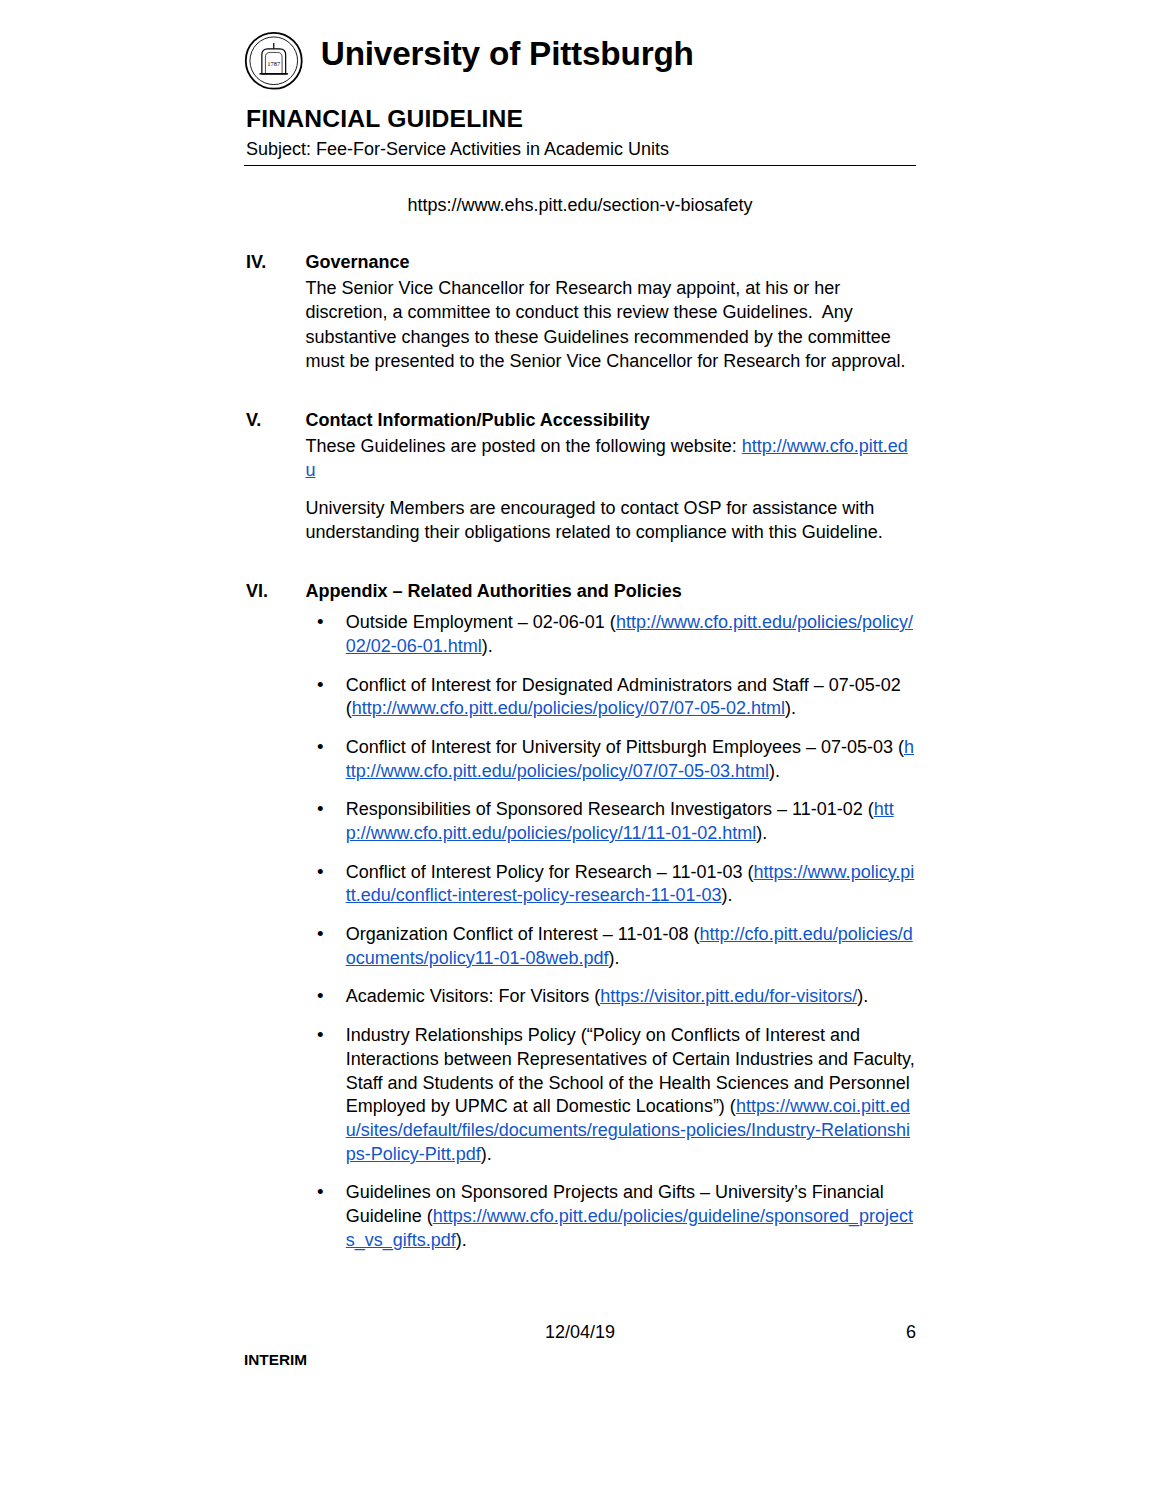1787
University of Pittsburgh
FINANCIAL GUIDELINE
Subject: Fee-For-Service Activities in Academic Units
https://www.ehs.pitt.edu/section-v-biosafety
IV.
Governance
The Senior Vice Chancellor for Research may appoint, at his or her discretion, a committee to conduct this review these Guidelines. Any substantive changes to these Guidelines recommended by the committee must be presented to the Senior Vice Chancellor for Research for approval.
V.
Contact Information/Public Accessibility
These Guidelines are posted on the following website: http://www.cfo.pitt.edu
University Members are encouraged to contact OSP for assistance with understanding their obligations related to compliance with this Guideline.
VI.
Appendix – Related Authorities and Policies
Outside Employment – 02-06-01 (http://www.cfo.pitt.edu/policies/policy/02/02-06-01.html).
Conflict of Interest for Designated Administrators and Staff – 07-05-02 (http://www.cfo.pitt.edu/policies/policy/07/07-05-02.html).
Conflict of Interest for University of Pittsburgh Employees – 07-05-03 (http://www.cfo.pitt.edu/policies/policy/07/07-05-03.html).
Responsibilities of Sponsored Research Investigators – 11-01-02 (http://www.cfo.pitt.edu/policies/policy/11/11-01-02.html).
Conflict of Interest Policy for Research – 11-01-03 (https://www.policy.pitt.edu/conflict-interest-policy-research-11-01-03).
Organization Conflict of Interest – 11-01-08 (http://cfo.pitt.edu/policies/documents/policy11-01-08web.pdf).
Academic Visitors: For Visitors (https://visitor.pitt.edu/for-visitors/).
Industry Relationships Policy (“Policy on Conflicts of Interest and Interactions between Representatives of Certain Industries and Faculty, Staff and Students of the School of the Health Sciences and Personnel Employed by UPMC at all Domestic Locations”) (https://www.coi.pitt.edu/sites/default/files/documents/regulations-policies/Industry-Relationships-Policy-Pitt.pdf).
Guidelines on Sponsored Projects and Gifts – University’s Financial Guideline (https://www.cfo.pitt.edu/policies/guideline/sponsored_projects_vs_gifts.pdf).
12/04/19
6
INTERIM